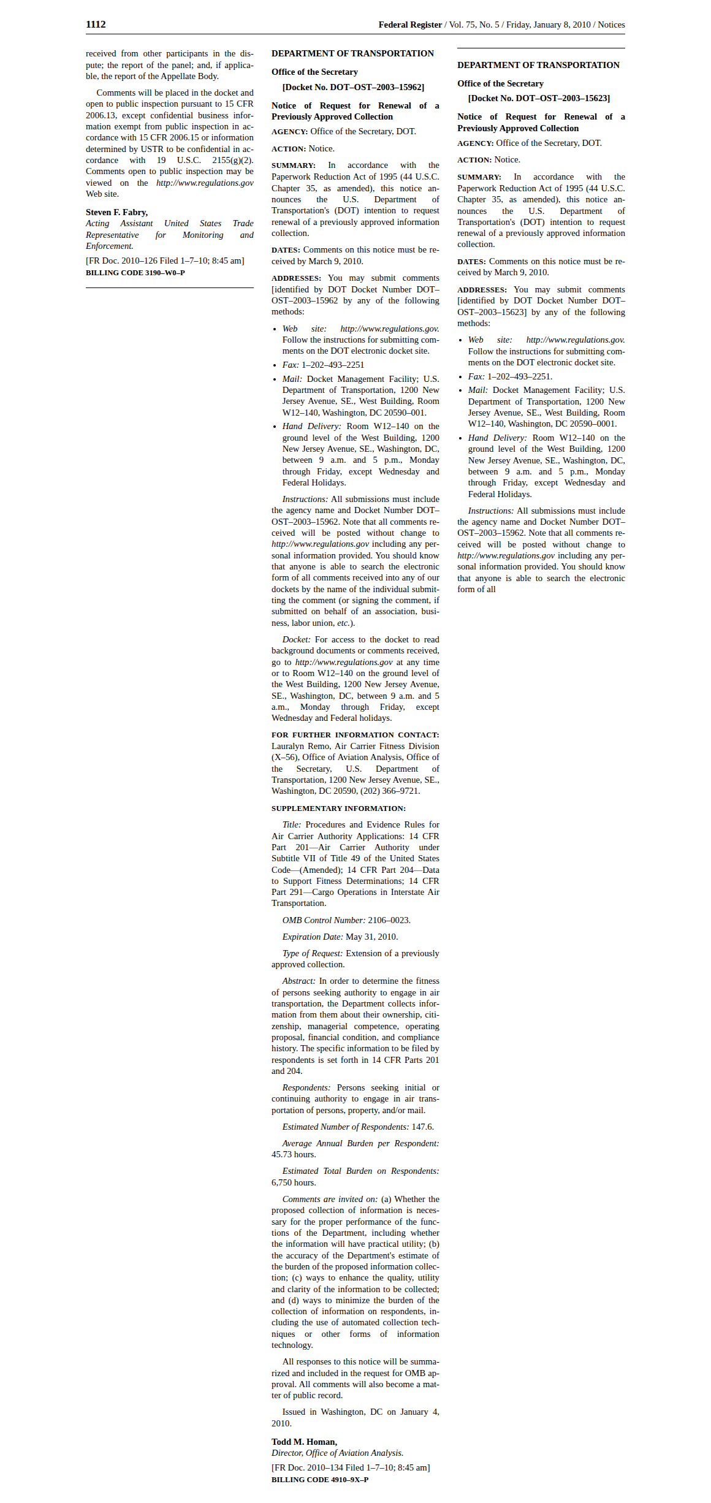1112
Federal Register / Vol. 75, No. 5 / Friday, January 8, 2010 / Notices
received from other participants in the dispute; the report of the panel; and, if applicable, the report of the Appellate Body.
Comments will be placed in the docket and open to public inspection pursuant to 15 CFR 2006.13, except confidential business information exempt from public inspection in accordance with 15 CFR 2006.15 or information determined by USTR to be confidential in accordance with 19 U.S.C. 2155(g)(2). Comments open to public inspection may be viewed on the http://www.regulations.gov Web site.
Steven F. Fabry,
Acting Assistant United States Trade Representative for Monitoring and Enforcement.
[FR Doc. 2010–126 Filed 1–7–10; 8:45 am]
Billing code 3190–W0–P
Department of Transportation
Office of the Secretary
[Docket No. DOT–OST–2003–15962]
Notice of Request for Renewal of a Previously Approved Collection
Agency: Office of the Secretary, DOT.
Action: Notice.
Summary: In accordance with the Paperwork Reduction Act of 1995 (44 U.S.C. Chapter 35, as amended), this notice announces the U.S. Department of Transportation's (DOT) intention to request renewal of a previously approved information collection.
Dates: Comments on this notice must be received by March 9, 2010.
Addresses: You may submit comments [identified by DOT Docket Number DOT–OST–2003–15962 by any of the following methods:
Web site: http://www.regulations.gov. Follow the instructions for submitting comments on the DOT electronic docket site.
Fax: 1–202–493–2251
Mail: Docket Management Facility; U.S. Department of Transportation, 1200 New Jersey Avenue, SE., West Building, Room W12–140, Washington, DC 20590–001.
Hand Delivery: Room W12–140 on the ground level of the West Building, 1200 New Jersey Avenue, SE., Washington, DC, between 9 a.m. and 5 p.m., Monday through Friday, except Wednesday and Federal Holidays.
Instructions: All submissions must include the agency name and Docket Number DOT–OST–2003–15962. Note that all comments received will be posted without change to http://www.regulations.gov including any personal information provided. You should know that anyone is able to search the electronic form of all comments received into any of our dockets by the name of the individual submitting the comment (or signing the comment, if submitted on behalf of an association, business, labor union, etc.).
Docket: For access to the docket to read background documents or comments received, go to http://www.regulations.gov at any time or to Room W12–140 on the ground level of the West Building, 1200 New Jersey Avenue, SE., Washington, DC, between 9 a.m. and 5 a.m., Monday through Friday, except Wednesday and Federal holidays.
For Further Information Contact: Lauralyn Remo, Air Carrier Fitness Division (X–56), Office of Aviation Analysis, Office of the Secretary, U.S. Department of Transportation, 1200 New Jersey Avenue, SE., Washington, DC 20590, (202) 366–9721.
Supplementary Information:
Title: Procedures and Evidence Rules for Air Carrier Authority Applications: 14 CFR Part 201—Air Carrier Authority under Subtitle VII of Title 49 of the United States Code—(Amended); 14 CFR Part 204—Data to Support Fitness Determinations; 14 CFR Part 291—Cargo Operations in Interstate Air Transportation.
OMB Control Number: 2106–0023.
Expiration Date: May 31, 2010.
Type of Request: Extension of a previously approved collection.
Abstract: In order to determine the fitness of persons seeking authority to engage in air transportation, the Department collects information from them about their ownership, citizenship, managerial competence, operating proposal, financial condition, and compliance history. The specific information to be filed by respondents is set forth in 14 CFR Parts 201 and 204.
Respondents: Persons seeking initial or continuing authority to engage in air transportation of persons, property, and/or mail.
Estimated Number of Respondents: 147.6.
Average Annual Burden per Respondent: 45.73 hours.
Estimated Total Burden on Respondents: 6,750 hours.
Comments are invited on: (a) Whether the proposed collection of information is necessary for the proper performance of the functions of the Department, including whether the information will have practical utility; (b) the accuracy of the Department's estimate of the burden of the proposed information collection; (c) ways to enhance the quality, utility and clarity of the information to be collected; and (d) ways to minimize the burden of the collection of information on respondents, including the use of automated collection techniques or other forms of information technology.
All responses to this notice will be summarized and included in the request for OMB approval. All comments will also become a matter of public record.
Issued in Washington, DC on January 4, 2010.
Todd M. Homan,
Director, Office of Aviation Analysis.
[FR Doc. 2010–134 Filed 1–7–10; 8:45 am]
Billing code 4910–9X–P
Department of Transportation
Office of the Secretary
[Docket No. DOT–OST–2003–15623]
Notice of Request for Renewal of a Previously Approved Collection
Agency: Office of the Secretary, DOT.
Action: Notice.
Summary: In accordance with the Paperwork Reduction Act of 1995 (44 U.S.C. Chapter 35, as amended), this notice announces the U.S. Department of Transportation's (DOT) intention to request renewal of a previously approved information collection.
Dates: Comments on this notice must be received by March 9, 2010.
Addresses: You may submit comments [identified by DOT Docket Number DOT–OST–2003–15623] by any of the following methods:
Web site: http://www.regulations.gov. Follow the instructions for submitting comments on the DOT electronic docket site.
Fax: 1–202–493–2251.
Mail: Docket Management Facility; U.S. Department of Transportation, 1200 New Jersey Avenue, SE., West Building, Room W12–140, Washington, DC 20590–0001.
Hand Delivery: Room W12–140 on the ground level of the West Building, 1200 New Jersey Avenue, SE., Washington, DC, between 9 a.m. and 5 p.m., Monday through Friday, except Wednesday and Federal Holidays.
Instructions: All submissions must include the agency name and Docket Number DOT–OST–2003–15962. Note that all comments received will be posted without change to http://www.regulations.gov including any personal information provided. You should know that anyone is able to search the electronic form of all